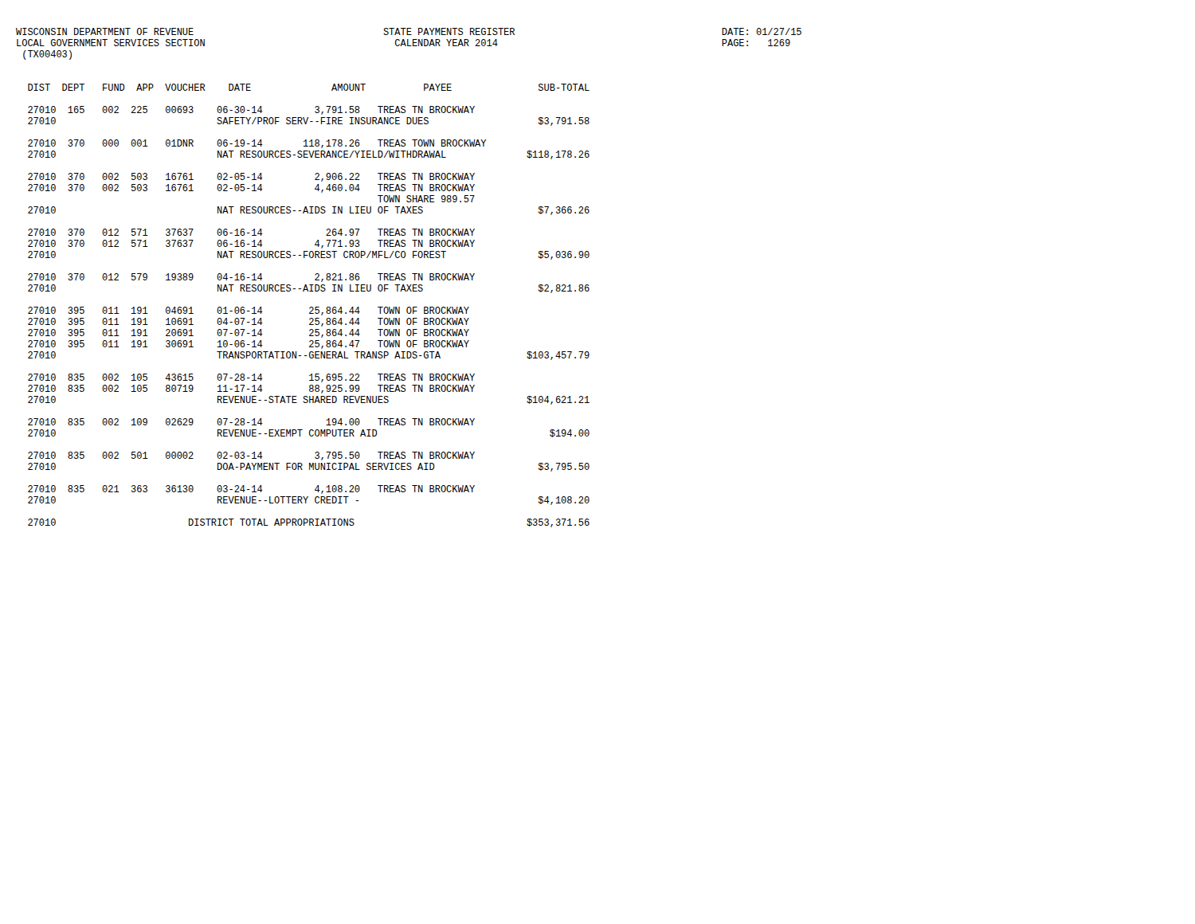WISCONSIN DEPARTMENT OF REVENUE STATE PAYMENTS REGISTER DATE: 01/27/15 LOCAL GOVERNMENT SERVICES SECTION CALENDAR YEAR 2014 PAGE: 1269 (TX00403) DIST DEPT FUND APP VOUCHER DATE AMOUNT PAYEE SUB-TOTAL 27010 165 002 225 00693 06-30-14 3,791.58 TREAS TN BROCKWAY 27010 SAFETY/PROF SERV--FIRE INSURANCE DUES $3,791.58 27010 370 000 001 01DNR 06-19-14 118,178.26 TREAS TOWN BROCKWAY 27010 NAT RESOURCES-SEVERANCE/YIELD/WITHDRAWAL $118,178.26 27010 370 002 503 16761 02-05-14 2,906.22 TREAS TN BROCKWAY 27010 370 002 503 16761 02-05-14 4,460.04 TREAS TN BROCKWAY TOWN SHARE 989.57 27010 NAT RESOURCES--AIDS IN LIEU OF TAXES $7,366.26 27010 370 012 571 37637 06-16-14 264.97 TREAS TN BROCKWAY 27010 370 012 571 37637 06-16-14 4,771.93 TREAS TN BROCKWAY 27010 NAT RESOURCES--FOREST CROP/MFL/CO FOREST $5,036.90 27010 370 012 579 19389 04-16-14 2,821.86 TREAS TN BROCKWAY 27010 NAT RESOURCES--AIDS IN LIEU OF TAXES $2,821.86 27010 395 011 191 04691 01-06-14 25,864.44 TOWN OF BROCKWAY 27010 395 011 191 10691 04-07-14 25,864.44 TOWN OF BROCKWAY 27010 395 011 191 20691 07-07-14 25,864.44 TOWN OF BROCKWAY 27010 395 011 191 30691 10-06-14 25,864.47 TOWN OF BROCKWAY 27010 TRANSPORTATION--GENERAL TRANSP AIDS-GTA $103,457.79 27010 835 002 105 43615 07-28-14 15,695.22 TREAS TN BROCKWAY 27010 835 002 105 80719 11-17-14 88,925.99 TREAS TN BROCKWAY 27010 REVENUE--STATE SHARED REVENUES $104,621.21 27010 835 002 109 02629 07-28-14 194.00 TREAS TN BROCKWAY 27010 REVENUE--EXEMPT COMPUTER AID $194.00 27010 835 002 501 00002 02-03-14 3,795.50 TREAS TN BROCKWAY 27010 DOA-PAYMENT FOR MUNICIPAL SERVICES AID $3,795.50 27010 835 021 363 36130 03-24-14 4,108.20 TREAS TN BROCKWAY 27010 REVENUE--LOTTERY CREDIT - $4,108.20 27010 DISTRICT TOTAL APPROPRIATIONS $353,371.56